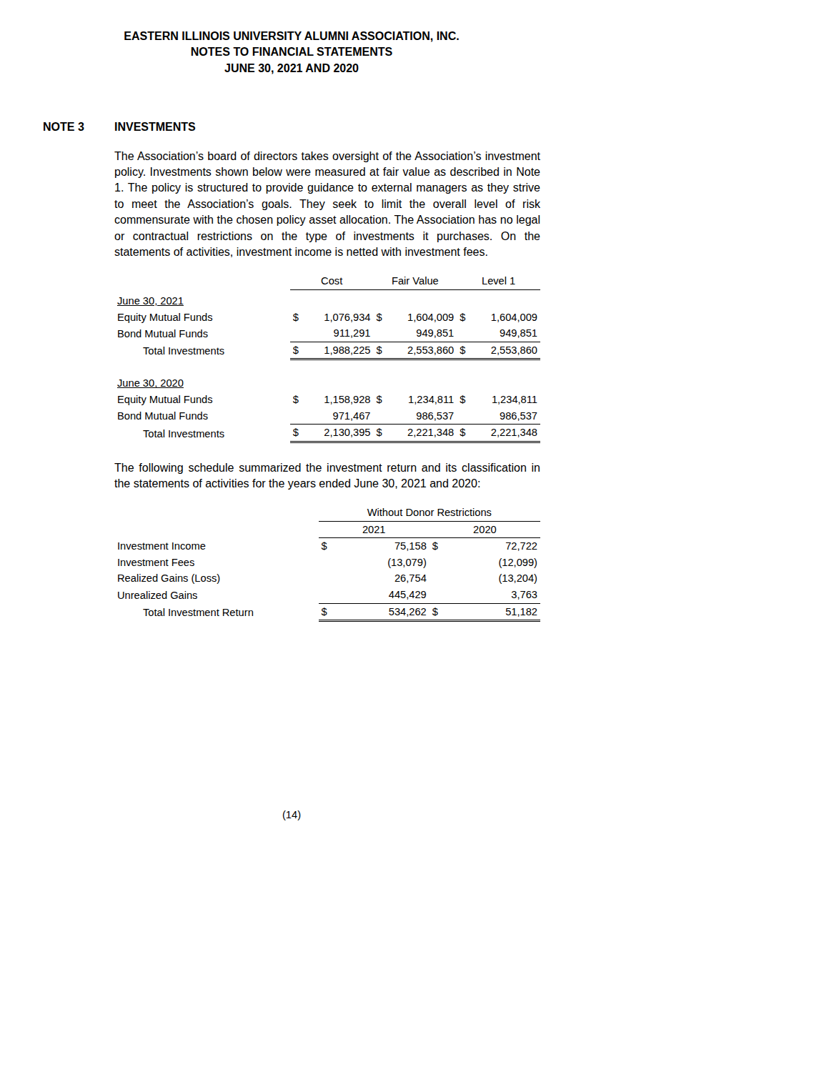EASTERN ILLINOIS UNIVERSITY ALUMNI ASSOCIATION, INC.
NOTES TO FINANCIAL STATEMENTS
JUNE 30, 2021 AND 2020
NOTE 3
INVESTMENTS
The Association’s board of directors takes oversight of the Association’s investment policy. Investments shown below were measured at fair value as described in Note 1. The policy is structured to provide guidance to external managers as they strive to meet the Association’s goals. They seek to limit the overall level of risk commensurate with the chosen policy asset allocation. The Association has no legal or contractual restrictions on the type of investments it purchases. On the statements of activities, investment income is netted with investment fees.
| | Cost | Fair Value | Level 1 |
| June 30, 2021 | |
| Equity Mutual Funds | $ | 1,076,934 | $ | 1,604,009 | $ | 1,604,009 |
| Bond Mutual Funds | | 911,291 | | 949,851 | | 949,851 |
| Total Investments | $ | 1,988,225 | $ | 2,553,860 | $ | 2,553,860 |
| June 30, 2020 | |
| Equity Mutual Funds | $ | 1,158,928 | $ | 1,234,811 | $ | 1,234,811 |
| Bond Mutual Funds | | 971,467 | | 986,537 | | 986,537 |
| Total Investments | $ | 2,130,395 | $ | 2,221,348 | $ | 2,221,348 |
The following schedule summarized the investment return and its classification in the statements of activities for the years ended June 30, 2021 and 2020:
| | Without Donor Restrictions |
| | 2021 | 2020 |
| Investment Income | $ | 75,158 | $ | 72,722 |
| Investment Fees | | (13,079) | | (12,099) |
| Realized Gains (Loss) | | 26,754 | | (13,204) |
| Unrealized Gains | | 445,429 | | 3,763 |
| Total Investment Return | $ | 534,262 | $ | 51,182 |
(14)